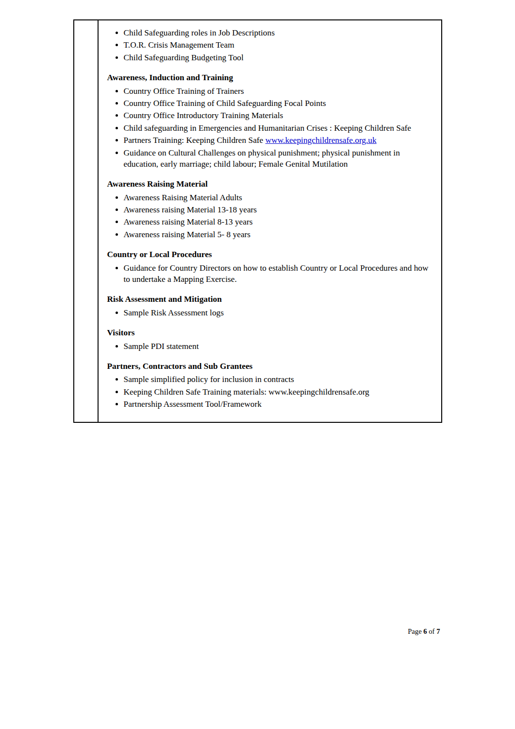Child Safeguarding roles in Job Descriptions
T.O.R. Crisis Management Team
Child Safeguarding Budgeting Tool
Awareness, Induction and Training
Country Office Training of Trainers
Country Office Training of Child Safeguarding Focal Points
Country Office Introductory Training Materials
Child safeguarding in Emergencies and Humanitarian Crises : Keeping Children Safe
Partners Training: Keeping Children Safe www.keepingchildrensafe.org.uk
Guidance on Cultural Challenges on physical punishment; physical punishment in education, early marriage; child labour; Female Genital Mutilation
Awareness Raising Material
Awareness Raising Material Adults
Awareness raising Material 13-18 years
Awareness raising Material 8-13 years
Awareness raising Material 5- 8 years
Country or Local Procedures
Guidance for Country Directors on how to establish Country or Local Procedures and how to undertake a Mapping Exercise.
Risk Assessment and Mitigation
Sample Risk Assessment logs
Visitors
Sample PDI statement
Partners, Contractors and Sub Grantees
Sample simplified policy for inclusion in contracts
Keeping Children Safe Training materials: www.keepingchildrensafe.org
Partnership Assessment Tool/Framework
Page 6 of 7